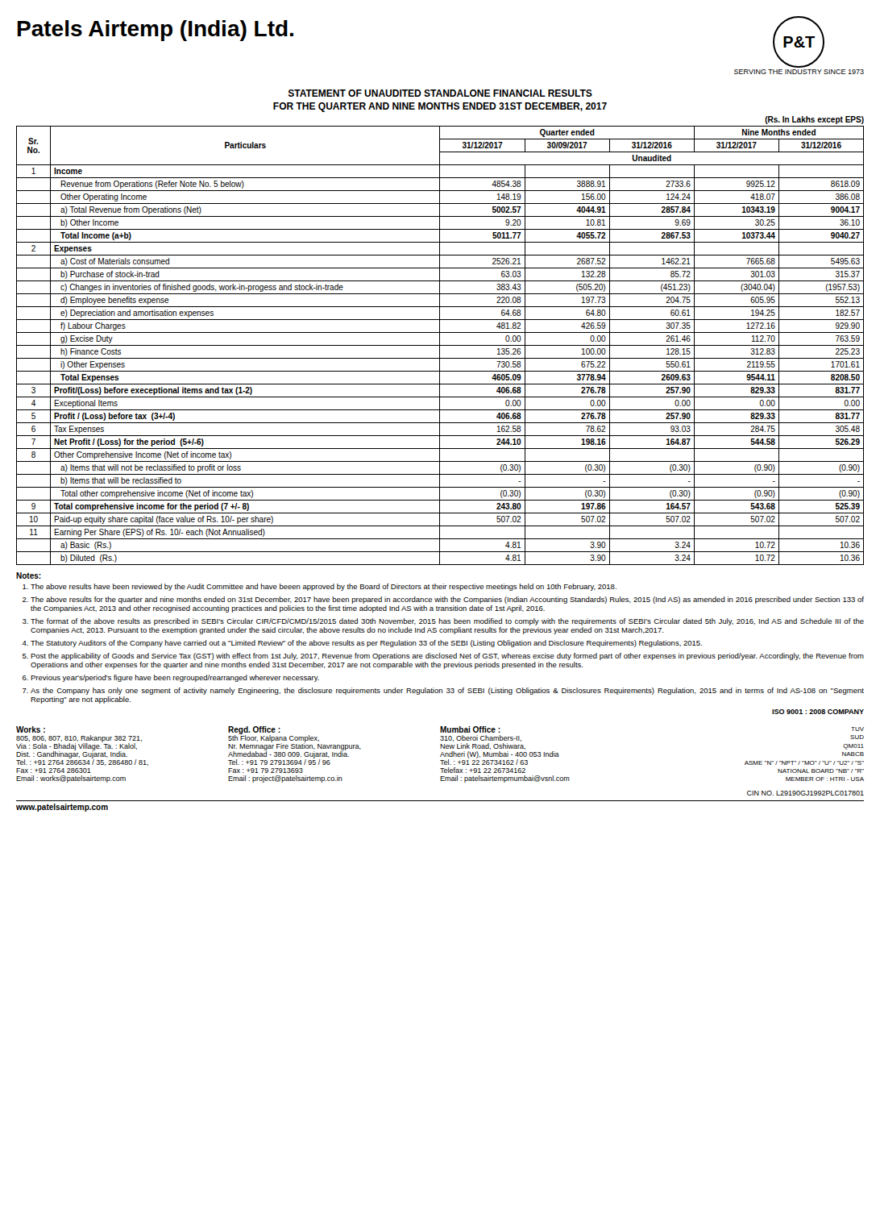Patels Airtemp (India) Ltd.
P&T
SERVING THE INDUSTRY SINCE 1973
STATEMENT OF UNAUDITED STANDALONE FINANCIAL RESULTS
FOR THE QUARTER AND NINE MONTHS ENDED 31ST DECEMBER, 2017
(Rs. In Lakhs except EPS)
| Sr. No. | Particulars | Quarter ended | Nine Months ended |
| --- | --- | --- | --- |
| 31/12/2017 | 30/09/2017 | 31/12/2016 | 31/12/2017 | 31/12/2016 |
| Unaudited |
| 1 | Income | | | | | |
| | Revenue from Operations (Refer Note No. 5 below) | 4854.38 | 3888.91 | 2733.6 | 9925.12 | 8618.09 |
| | Other Operating Income | 148.19 | 156.00 | 124.24 | 418.07 | 386.08 |
| | a) Total Revenue from Operations (Net) | 5002.57 | 4044.91 | 2857.84 | 10343.19 | 9004.17 |
| | b) Other Income | 9.20 | 10.81 | 9.69 | 30.25 | 36.10 |
| | Total Income (a+b) | 5011.77 | 4055.72 | 2867.53 | 10373.44 | 9040.27 |
| 2 | Expenses | | | | | |
| | a) Cost of Materials consumed | 2526.21 | 2687.52 | 1462.21 | 7665.68 | 5495.63 |
| | b) Purchase of stock-in-trad | 63.03 | 132.28 | 85.72 | 301.03 | 315.37 |
| | c) Changes in inventories of finished goods, work-in-progess and stock-in-trade | 383.43 | (505.20) | (451.23) | (3040.04) | (1957.53) |
| | d) Employee benefits expense | 220.08 | 197.73 | 204.75 | 605.95 | 552.13 |
| | e) Depreciation and amortisation expenses | 64.68 | 64.80 | 60.61 | 194.25 | 182.57 |
| | f) Labour Charges | 481.82 | 426.59 | 307.35 | 1272.16 | 929.90 |
| | g) Excise Duty | 0.00 | 0.00 | 261.46 | 112.70 | 763.59 |
| | h) Finance Costs | 135.26 | 100.00 | 128.15 | 312.83 | 225.23 |
| | i) Other Expenses | 730.58 | 675.22 | 550.61 | 2119.55 | 1701.61 |
| | Total Expenses | 4605.09 | 3778.94 | 2609.63 | 9544.11 | 8208.50 |
| 3 | Profit/(Loss) before execeptional items and tax (1-2) | 406.68 | 276.78 | 257.90 | 829.33 | 831.77 |
| 4 | Exceptional Items | 0.00 | 0.00 | 0.00 | 0.00 | 0.00 |
| 5 | Profit / (Loss) before tax (3+/-4) | 406.68 | 276.78 | 257.90 | 829.33 | 831.77 |
| 6 | Tax Expenses | 162.58 | 78.62 | 93.03 | 284.75 | 305.48 |
| 7 | Net Profit / (Loss) for the period (5+/-6) | 244.10 | 198.16 | 164.87 | 544.58 | 526.29 |
| 8 | Other Comprehensive Income (Net of income tax) | | | | | |
| | a) Items that will not be reclassified to profit or loss | (0.30) | (0.30) | (0.30) | (0.90) | (0.90) |
| | b) Items that will be reclassified to | - | - | - | - | - |
| | Total other comprehensive income (Net of income tax) | (0.30) | (0.30) | (0.30) | (0.90) | (0.90) |
| 9 | Total comprehensive income for the period (7 +/- 8) | 243.80 | 197.86 | 164.57 | 543.68 | 525.39 |
| 10 | Paid-up equity share capital (face value of Rs. 10/- per share) | 507.02 | 507.02 | 507.02 | 507.02 | 507.02 |
| 11 | Earning Per Share (EPS) of Rs. 10/- each (Not Annualised) | | | | | |
| | a) Basic (Rs.) | 4.81 | 3.90 | 3.24 | 10.72 | 10.36 |
| | b) Diluted (Rs.) | 4.81 | 3.90 | 3.24 | 10.72 | 10.36 |
Notes:
The above results have been reviewed by the Audit Committee and have beeen approved by the Board of Directors at their respective meetings held on 10th February, 2018.
The above results for the quarter and nine months ended on 31st December, 2017 have been prepared in accordance with the Companies (Indian Accounting Standards) Rules, 2015 (Ind AS) as amended in 2016 prescribed under Section 133 of the Companies Act, 2013 and other recognised accounting practices and policies to the first time adopted Ind AS with a transition date of 1st April, 2016.
The format of the above results as prescribed in SEBI's Circular CIR/CFD/CMD/15/2015 dated 30th November, 2015 has been modified to comply with the requirements of SEBI's Circular dated 5th July, 2016, Ind AS and Schedule III of the Companies Act, 2013. Pursuant to the exemption granted under the said circular, the above results do no include Ind AS compliant results for the previous year ended on 31st March,2017.
The Statutory Auditors of the Company have carried out a "Limited Review" of the above results as per Regulation 33 of the SEBI (Listing Obligation and Disclosure Requirements) Regulations, 2015.
Post the applicability of Goods and Service Tax (GST) with effect from 1st July, 2017, Revenue from Operations are disclosed Net of GST, whereas excise duty formed part of other expenses in previous period/year. Accordingly, the Revenue from Operations and other expenses for the quarter and nine months ended 31st December, 2017 are not comparable with the previous periods presented in the results.
Previous year's/period's figure have been regrouped/rearranged wherever necessary.
As the Company has only one segment of activity namely Engineering, the disclosure requirements under Regulation 33 of SEBI (Listing Obligatios & Disclosures Requirements) Regulation, 2015 and in terms of Ind AS-108 on "Segment Reporting" are not applicable.
ISO 9001 : 2008 COMPANY
Works :
805, 806, 807, 810, Rakanpur 382 721,
Via : Sola - Bhadaj Village. Ta. : Kalol,
Dist. : Gandhinagar, Gujarat, India.
Tel. : +91 2764 286634 / 35, 286480 / 81,
Fax : +91 2764 286301
Email : works@patelsairtemp.com
Regd. Office :
5th Floor, Kalpana Complex,
Nr. Memnagar Fire Station, Navrangpura,
Ahmedabad - 380 009. Gujarat, India.
Tel. : +91 79 27913694 / 95 / 96
Fax : +91 79 27913693
Email : project@patelsairtemp.co.in
Mumbai Office :
310, Oberoi Chambers-II,
New Link Road, Oshiwara,
Andheri (W), Mumbai - 400 053 India
Tel. : +91 22 26734162 / 63
Telefax : +91 22 26734162
Email : patelsairtempmumbai@vsnl.com
TUV
SUD
QM011
NABCB
ASME "N" / "NPT" / "MO" / "U" / "U2" / "S"
NATIONAL BOARD "NB" / "R"
MEMBER OF : HTRI - USA
CIN NO. L29190GJ1992PLC017801
www.patelsairtemp.com